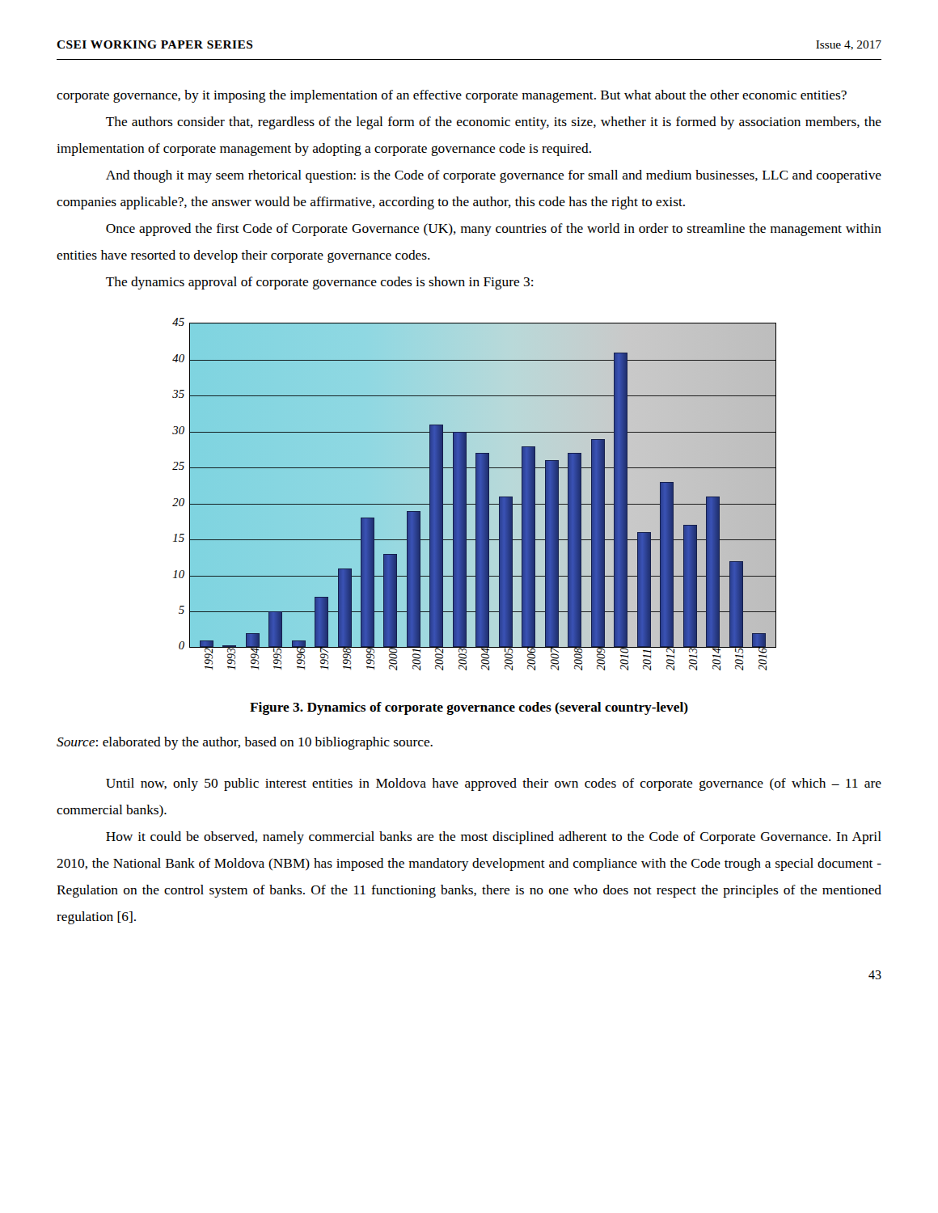CSEI WORKING PAPER SERIES Issue 4, 2017
corporate governance, by it imposing the implementation of an effective corporate management. But what about the other economic entities?
The authors consider that, regardless of the legal form of the economic entity, its size, whether it is formed by association members, the implementation of corporate management by adopting a corporate governance code is required.
And though it may seem rhetorical question: is the Code of corporate governance for small and medium businesses, LLC and cooperative companies applicable?, the answer would be affirmative, according to the author, this code has the right to exist.
Once approved the first Code of Corporate Governance (UK), many countries of the world in order to streamline the management within entities have resorted to develop their corporate governance codes.
The dynamics approval of corporate governance codes is shown in Figure 3:
45 40 35 30 25 20 15 10 5 0
1992 1993 1994 1995 1996 1997 1998 1999 2000 2001 2002 2003 2004 2005 2006 2007 2008 2009 2010 2011 2012 2013 2014 2015 2016
Figure 3. Dynamics of corporate governance codes (several country-level)
Source: elaborated by the author, based on 10 bibliographic source.
Until now, only 50 public interest entities in Moldova have approved their own codes of corporate governance (of which – 11 are commercial banks).
How it could be observed, namely commercial banks are the most disciplined adherent to the Code of Corporate Governance. In April 2010, the National Bank of Moldova (NBM) has imposed the mandatory development and compliance with the Code trough a special document - Regulation on the control system of banks. Of the 11 functioning banks, there is no one who does not respect the principles of the mentioned regulation [6].
43